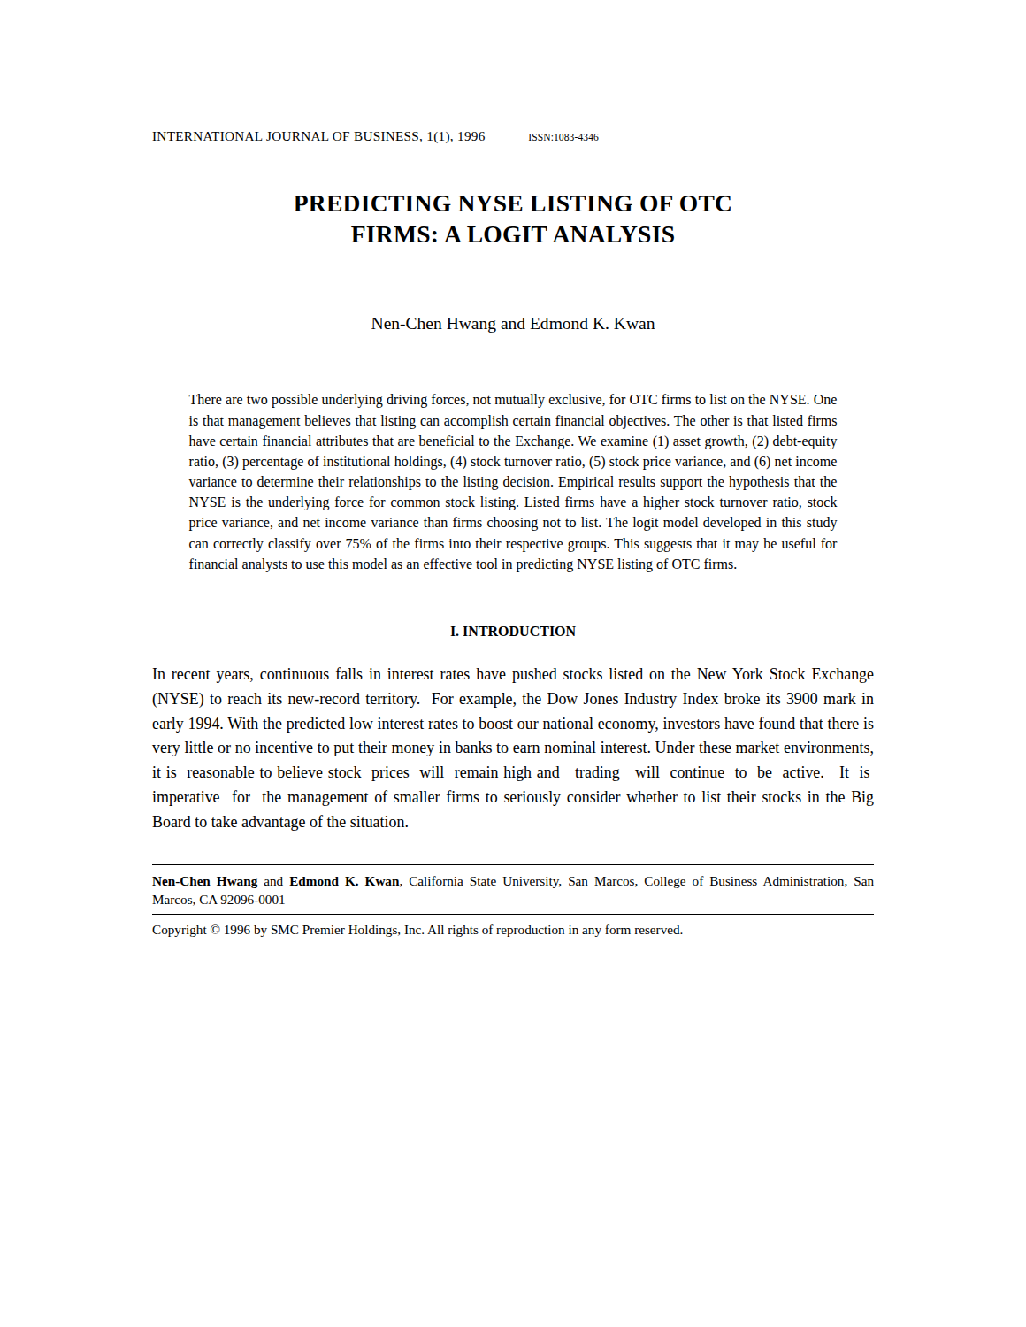INTERNATIONAL JOURNAL OF BUSINESS, 1(1), 1996 ISSN:1083-4346
PREDICTING NYSE LISTING OF OTC
FIRMS: A LOGIT ANALYSIS
Nen-Chen Hwang and Edmond K. Kwan
There are two possible underlying driving forces, not mutually exclusive, for OTC firms to list on the NYSE. One is that management believes that listing can accomplish certain financial objectives. The other is that listed firms have certain financial attributes that are beneficial to the Exchange. We examine (1) asset growth, (2) debt-equity ratio, (3) percentage of institutional holdings, (4) stock turnover ratio, (5) stock price variance, and (6) net income variance to determine their relationships to the listing decision. Empirical results support the hypothesis that the NYSE is the underlying force for common stock listing. Listed firms have a higher stock turnover ratio, stock price variance, and net income variance than firms choosing not to list. The logit model developed in this study can correctly classify over 75% of the firms into their respective groups. This suggests that it may be useful for financial analysts to use this model as an effective tool in predicting NYSE listing of OTC firms.
I. INTRODUCTION
In recent years, continuous falls in interest rates have pushed stocks listed on the New York Stock Exchange (NYSE) to reach its new-record territory. For example, the Dow Jones Industry Index broke its 3900 mark in early 1994. With the predicted low interest rates to boost our national economy, investors have found that there is very little or no incentive to put their money in banks to earn nominal interest. Under these market environments, it is reasonable to believe stock prices will remain high and trading will continue to be active. It is imperative for the management of smaller firms to seriously consider whether to list their stocks in the Big Board to take advantage of the situation.
Nen-Chen Hwang and Edmond K. Kwan, California State University, San Marcos, College of Business Administration, San Marcos, CA 92096-0001
Copyright © 1996 by SMC Premier Holdings, Inc. All rights of reproduction in any form reserved.